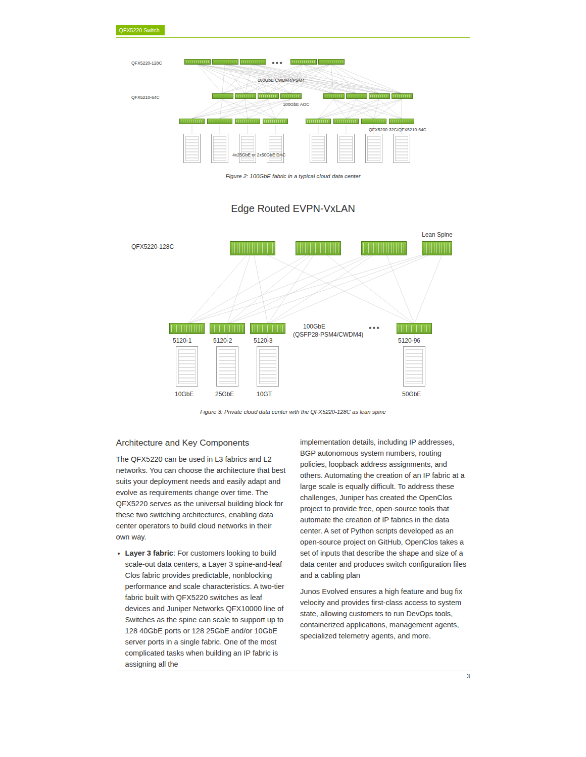QFX5220 Switch
QFX5220-128C
•••
100GbE CWDM4/PSM4
QFX5210-64C
100GbE AOC
QFX5200-32C/QFX5210-64C
4x25GbE or 2x50GbE DAC
Figure 2: 100GbE fabric in a typical cloud data center
Edge Routed EVPN-VxLAN
QFX5220-128C
Lean Spine
5120-1
5120-2
5120-3
5120-96
100GbE
(QSFP28-PSM4/CWDM4)
•••
10GbE
25GbE
10GT
50GbE
Figure 3: Private cloud data center with the QFX5220-128C as lean spine
Architecture and Key Components
The QFX5220 can be used in L3 fabrics and L2 networks. You can choose the architecture that best suits your deployment needs and easily adapt and evolve as requirements change over time. The QFX5220 serves as the universal building block for these two switching architectures, enabling data center operators to build cloud networks in their own way.
Layer 3 fabric: For customers looking to build scale-out data centers, a Layer 3 spine-and-leaf Clos fabric provides predictable, nonblocking performance and scale characteristics. A two-tier fabric built with QFX5220 switches as leaf devices and Juniper Networks QFX10000 line of Switches as the spine can scale to support up to 128 40GbE ports or 128 25GbE and/or 10GbE server ports in a single fabric. One of the most complicated tasks when building an IP fabric is assigning all the
implementation details, including IP addresses, BGP autonomous system numbers, routing policies, loopback address assignments, and others. Automating the creation of an IP fabric at a large scale is equally difficult. To address these challenges, Juniper has created the OpenClos project to provide free, open-source tools that automate the creation of IP fabrics in the data center. A set of Python scripts developed as an open-source project on GitHub, OpenClos takes a set of inputs that describe the shape and size of a data center and produces switch configuration files and a cabling plan
Junos Evolved ensures a high feature and bug fix velocity and provides first-class access to system state, allowing customers to run DevOps tools, containerized applications, management agents, specialized telemetry agents, and more.
3